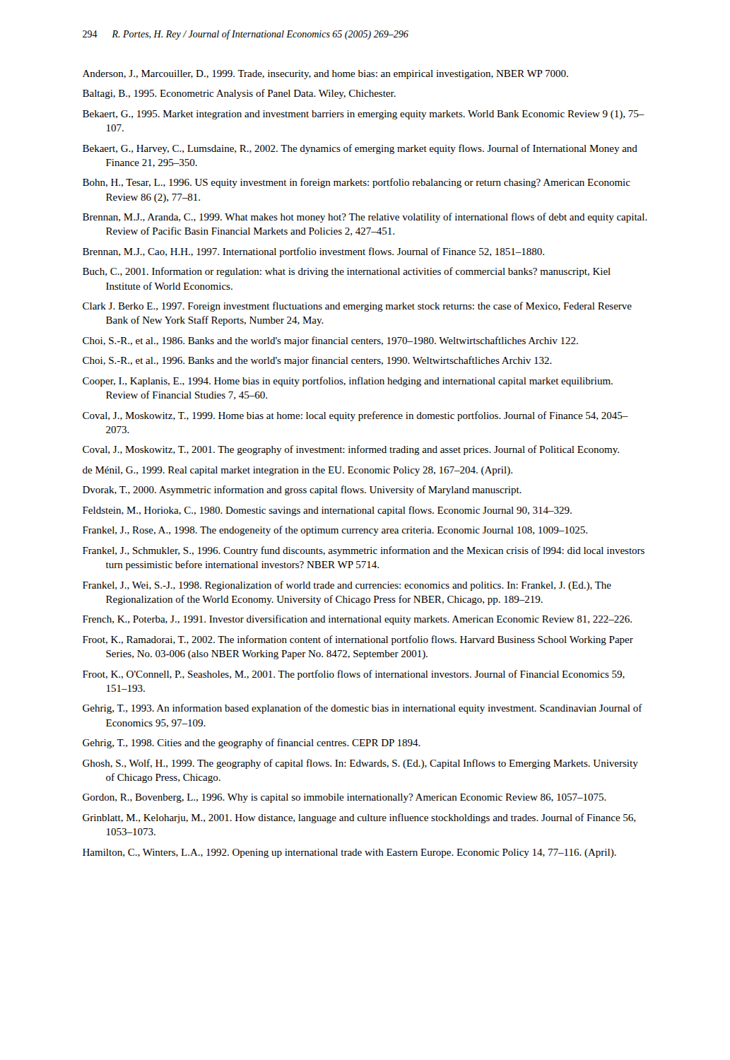294 R. Portes, H. Rey / Journal of International Economics 65 (2005) 269–296
Anderson, J., Marcouiller, D., 1999. Trade, insecurity, and home bias: an empirical investigation, NBER WP 7000.
Baltagi, B., 1995. Econometric Analysis of Panel Data. Wiley, Chichester.
Bekaert, G., 1995. Market integration and investment barriers in emerging equity markets. World Bank Economic Review 9 (1), 75–107.
Bekaert, G., Harvey, C., Lumsdaine, R., 2002. The dynamics of emerging market equity flows. Journal of International Money and Finance 21, 295–350.
Bohn, H., Tesar, L., 1996. US equity investment in foreign markets: portfolio rebalancing or return chasing? American Economic Review 86 (2), 77–81.
Brennan, M.J., Aranda, C., 1999. What makes hot money hot? The relative volatility of international flows of debt and equity capital. Review of Pacific Basin Financial Markets and Policies 2, 427–451.
Brennan, M.J., Cao, H.H., 1997. International portfolio investment flows. Journal of Finance 52, 1851–1880.
Buch, C., 2001. Information or regulation: what is driving the international activities of commercial banks? manuscript, Kiel Institute of World Economics.
Clark J. Berko E., 1997. Foreign investment fluctuations and emerging market stock returns: the case of Mexico, Federal Reserve Bank of New York Staff Reports, Number 24, May.
Choi, S.-R., et al., 1986. Banks and the world's major financial centers, 1970–1980. Weltwirtschaftliches Archiv 122.
Choi, S.-R., et al., 1996. Banks and the world's major financial centers, 1990. Weltwirtschaftliches Archiv 132.
Cooper, I., Kaplanis, E., 1994. Home bias in equity portfolios, inflation hedging and international capital market equilibrium. Review of Financial Studies 7, 45–60.
Coval, J., Moskowitz, T., 1999. Home bias at home: local equity preference in domestic portfolios. Journal of Finance 54, 2045–2073.
Coval, J., Moskowitz, T., 2001. The geography of investment: informed trading and asset prices. Journal of Political Economy.
de Ménil, G., 1999. Real capital market integration in the EU. Economic Policy 28, 167–204. (April).
Dvorak, T., 2000. Asymmetric information and gross capital flows. University of Maryland manuscript.
Feldstein, M., Horioka, C., 1980. Domestic savings and international capital flows. Economic Journal 90, 314–329.
Frankel, J., Rose, A., 1998. The endogeneity of the optimum currency area criteria. Economic Journal 108, 1009–1025.
Frankel, J., Schmukler, S., 1996. Country fund discounts, asymmetric information and the Mexican crisis of l994: did local investors turn pessimistic before international investors? NBER WP 5714.
Frankel, J., Wei, S.-J., 1998. Regionalization of world trade and currencies: economics and politics. In: Frankel, J. (Ed.), The Regionalization of the World Economy. University of Chicago Press for NBER, Chicago, pp. 189–219.
French, K., Poterba, J., 1991. Investor diversification and international equity markets. American Economic Review 81, 222–226.
Froot, K., Ramadorai, T., 2002. The information content of international portfolio flows. Harvard Business School Working Paper Series, No. 03-006 (also NBER Working Paper No. 8472, September 2001).
Froot, K., O'Connell, P., Seasholes, M., 2001. The portfolio flows of international investors. Journal of Financial Economics 59, 151–193.
Gehrig, T., 1993. An information based explanation of the domestic bias in international equity investment. Scandinavian Journal of Economics 95, 97–109.
Gehrig, T., 1998. Cities and the geography of financial centres. CEPR DP 1894.
Ghosh, S., Wolf, H., 1999. The geography of capital flows. In: Edwards, S. (Ed.), Capital Inflows to Emerging Markets. University of Chicago Press, Chicago.
Gordon, R., Bovenberg, L., 1996. Why is capital so immobile internationally? American Economic Review 86, 1057–1075.
Grinblatt, M., Keloharju, M., 2001. How distance, language and culture influence stockholdings and trades. Journal of Finance 56, 1053–1073.
Hamilton, C., Winters, L.A., 1992. Opening up international trade with Eastern Europe. Economic Policy 14, 77–116. (April).